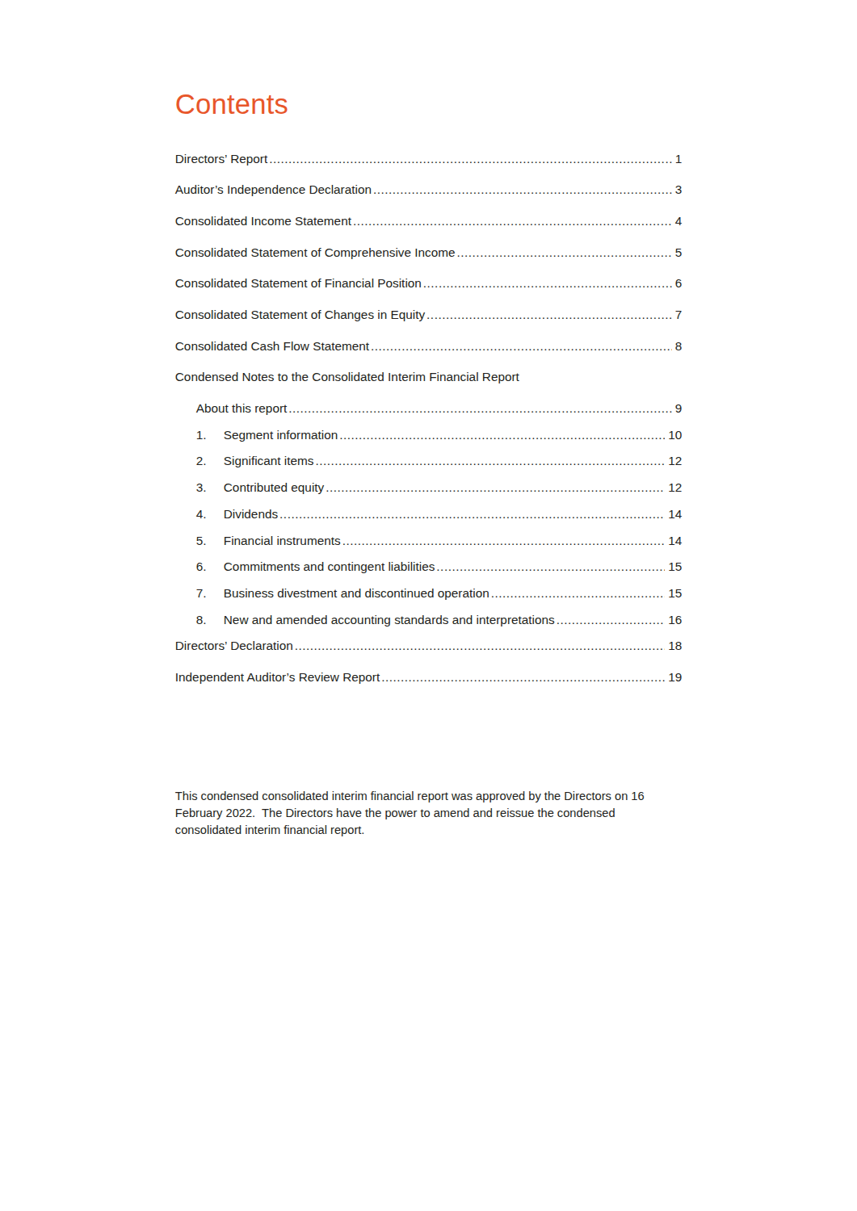Contents
Directors’ Report ................................................................................................................................................................. 1
Auditor’s Independence Declaration ................................................................................................................................. 3
Consolidated Income Statement ..................................................................................................................................... 4
Consolidated Statement of Comprehensive Income ................................................................................................. 5
Consolidated Statement of Financial Position ......................................................................................................... 6
Consolidated Statement of Changes in Equity ....................................................................................................... 7
Consolidated Cash Flow Statement ................................................................................................................................. 8
Condensed Notes to the Consolidated Interim Financial Report
About this report ......................................................................................................................................................... 9
1. Segment information ......................................................................................................................................... 10
2. Significant items ............................................................................................................................................. 12
3. Contributed equity ......................................................................................................................................... 12
4. Dividends ..................................................................................................................................................... 14
5. Financial instruments ..................................................................................................................................... 14
6. Commitments and contingent liabilities ................................................................................................. 15
7. Business divestment and discontinued operation ................................................................................. 15
8. New and amended accounting standards and interpretations ................................................................. 16
Directors’ Declaration ......................................................................................................................................................... 18
Independent Auditor’s Review Report ................................................................................................................. 19
This condensed consolidated interim financial report was approved by the Directors on 16 February 2022. The Directors have the power to amend and reissue the condensed consolidated interim financial report.